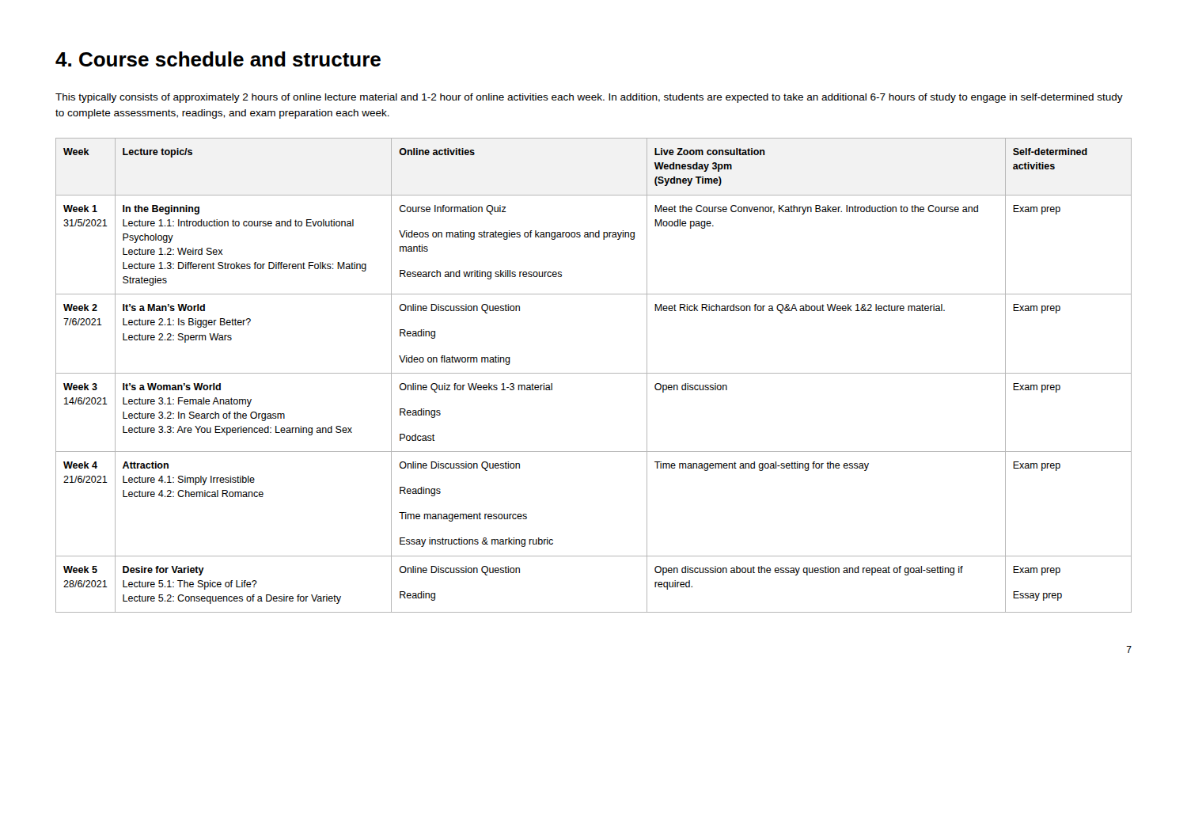4. Course schedule and structure
This typically consists of approximately 2 hours of online lecture material and 1-2 hour of online activities each week. In addition, students are expected to take an additional 6-7 hours of study to engage in self-determined study to complete assessments, readings, and exam preparation each week.
| Week | Lecture topic/s | Online activities | Live Zoom consultation Wednesday 3pm (Sydney Time) | Self-determined activities |
| --- | --- | --- | --- | --- |
| Week 1 31/5/2021 | In the Beginning Lecture 1.1: Introduction to course and to Evolutional Psychology Lecture 1.2: Weird Sex Lecture 1.3: Different Strokes for Different Folks: Mating Strategies | Course Information Quiz Videos on mating strategies of kangaroos and praying mantis Research and writing skills resources | Meet the Course Convenor, Kathryn Baker. Introduction to the Course and Moodle page. | Exam prep |
| Week 2 7/6/2021 | It’s a Man’s World Lecture 2.1: Is Bigger Better? Lecture 2.2: Sperm Wars | Online Discussion Question Reading Video on flatworm mating | Meet Rick Richardson for a Q&A about Week 1&2 lecture material. | Exam prep |
| Week 3 14/6/2021 | It’s a Woman’s World Lecture 3.1: Female Anatomy Lecture 3.2: In Search of the Orgasm Lecture 3.3: Are You Experienced: Learning and Sex | Online Quiz for Weeks 1-3 material Readings Podcast | Open discussion | Exam prep |
| Week 4 21/6/2021 | Attraction Lecture 4.1: Simply Irresistible Lecture 4.2: Chemical Romance | Online Discussion Question Readings Time management resources Essay instructions & marking rubric | Time management and goal-setting for the essay | Exam prep |
| Week 5 28/6/2021 | Desire for Variety Lecture 5.1: The Spice of Life? Lecture 5.2: Consequences of a Desire for Variety | Online Discussion Question Reading | Open discussion about the essay question and repeat of goal-setting if required. | Exam prep Essay prep |
7